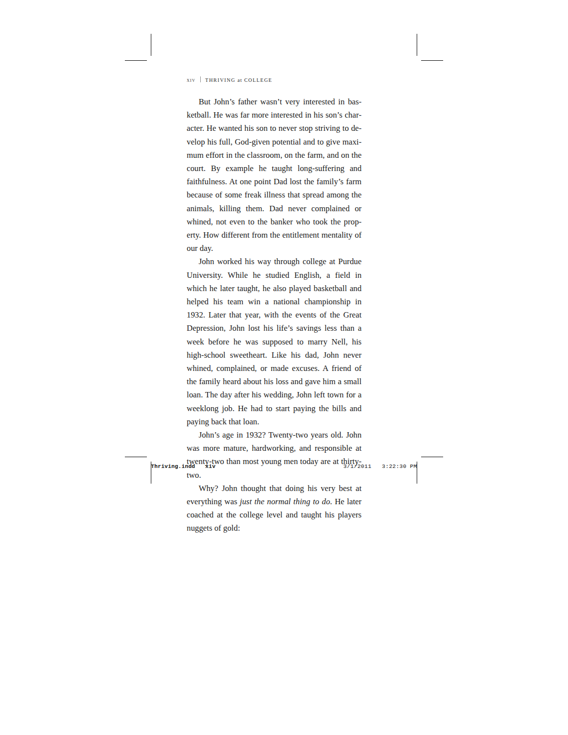xiv THRIVING at COLLEGE
But John’s father wasn’t very interested in basketball. He was far more interested in his son’s character. He wanted his son to never stop striving to develop his full, God-given potential and to give maximum effort in the classroom, on the farm, and on the court. By example he taught long-suffering and faithfulness. At one point Dad lost the family’s farm because of some freak illness that spread among the animals, killing them. Dad never complained or whined, not even to the banker who took the property. How different from the entitlement mentality of our day.
John worked his way through college at Purdue University. While he studied English, a field in which he later taught, he also played basketball and helped his team win a national championship in 1932. Later that year, with the events of the Great Depression, John lost his life’s savings less than a week before he was supposed to marry Nell, his high-school sweetheart. Like his dad, John never whined, complained, or made excuses. A friend of the family heard about his loss and gave him a small loan. The day after his wedding, John left town for a weeklong job. He had to start paying the bills and paying back that loan.
John’s age in 1932? Twenty-two years old. John was more mature, hardworking, and responsible at twenty-two than most young men today are at thirty-two.
Why? John thought that doing his very best at everything was just the normal thing to do. He later coached at the college level and taught his players nuggets of gold:
Thriving.indd xiv 3/1/2011 3:22:30 PM